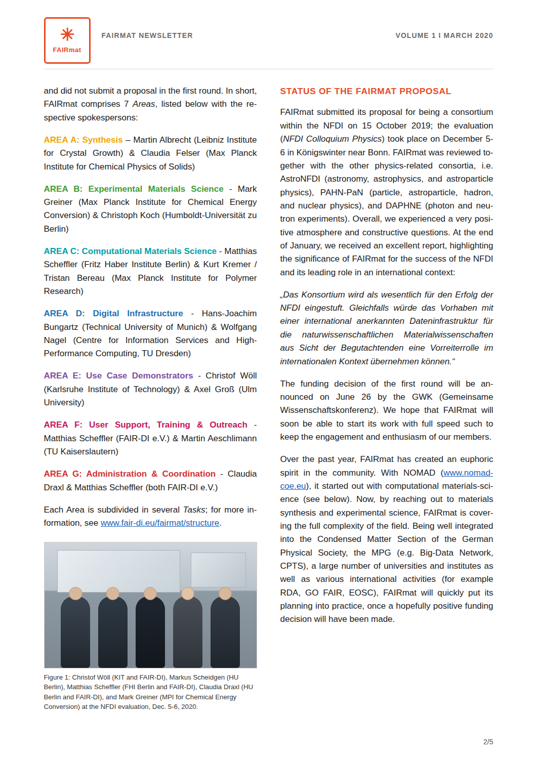✳
FAIRmat
FAIRmat NEWSLETTER
VOLUME 1 I MARCH 2020
and did not submit a proposal in the first round. In short, FAIRmat comprises 7 Areas, listed below with the respective spokespersons:
AREA A: Synthesis – Martin Albrecht (Leibniz Institute for Crystal Growth) & Claudia Felser (Max Planck Institute for Chemical Physics of Solids)
AREA B: Experimental Materials Science - Mark Greiner (Max Planck Institute for Chemical Energy Conversion) & Christoph Koch (Humboldt-Universität zu Berlin)
AREA C: Computational Materials Science - Matthias Scheffler (Fritz Haber Institute Berlin) & Kurt Kremer / Tristan Bereau (Max Planck Institute for Polymer Research)
AREA D: Digital Infrastructure - Hans-Joachim Bungartz (Technical University of Munich) & Wolfgang Nagel (Centre for Information Services and High-Performance Computing, TU Dresden)
AREA E: Use Case Demonstrators - Christof Wöll (Karlsruhe Institute of Technology) & Axel Groß (Ulm University)
AREA F: User Support, Training & Outreach - Matthias Scheffler (FAIR-DI e.V.) & Martin Aeschlimann (TU Kaiserslautern)
AREA G: Administration & Coordination - Claudia Draxl & Matthias Scheffler (both FAIR-DI e.V.)
Each Area is subdivided in several Tasks; for more information, see www.fair-di.eu/fairmat/structure.
Figure 1: Christof Wöll (KIT and FAIR-DI), Markus Scheidgen (HU Berlin), Matthias Scheffler (FHI Berlin and FAIR-DI), Claudia Draxl (HU Berlin and FAIR-DI), and Mark Greiner (MPI for Chemical Energy Conversion) at the NFDI evaluation, Dec. 5-6, 2020.
Status of the FAIRmat proposal
FAIRmat submitted its proposal for being a consortium within the NFDI on 15 October 2019; the evaluation (NFDI Colloquium Physics) took place on December 5-6 in Königswinter near Bonn. FAIRmat was reviewed together with the other physics-related consortia, i.e. AstroNFDI (astronomy, astrophysics, and astroparticle physics), PAHN-PaN (particle, astroparticle, hadron, and nuclear physics), and DAPHNE (photon and neutron experiments). Overall, we experienced a very positive atmosphere and constructive questions. At the end of January, we received an excellent report, highlighting the significance of FAIRmat for the success of the NFDI and its leading role in an international context:
„Das Konsortium wird als wesentlich für den Erfolg der NFDI eingestuft. Gleichfalls würde das Vorhaben mit einer international anerkannten Dateninfrastruktur für die naturwissenschaftlichen Materialwissenschaften aus Sicht der Begutachtenden eine Vorreiterrolle im internationalen Kontext übernehmen können.“
The funding decision of the first round will be announced on June 26 by the GWK (Gemeinsame Wissenschaftskonferenz). We hope that FAIRmat will soon be able to start its work with full speed such to keep the engagement and enthusiasm of our members.
Over the past year, FAIRmat has created an euphoric spirit in the community. With NOMAD (www.nomad-coe.eu), it started out with computational materials-science (see below). Now, by reaching out to materials synthesis and experimental science, FAIRmat is covering the full complexity of the field. Being well integrated into the Condensed Matter Section of the German Physical Society, the MPG (e.g. Big-Data Network, CPTS), a large number of universities and institutes as well as various international activities (for example RDA, GO FAIR, EOSC), FAIRmat will quickly put its planning into practice, once a hopefully positive funding decision will have been made.
2/5